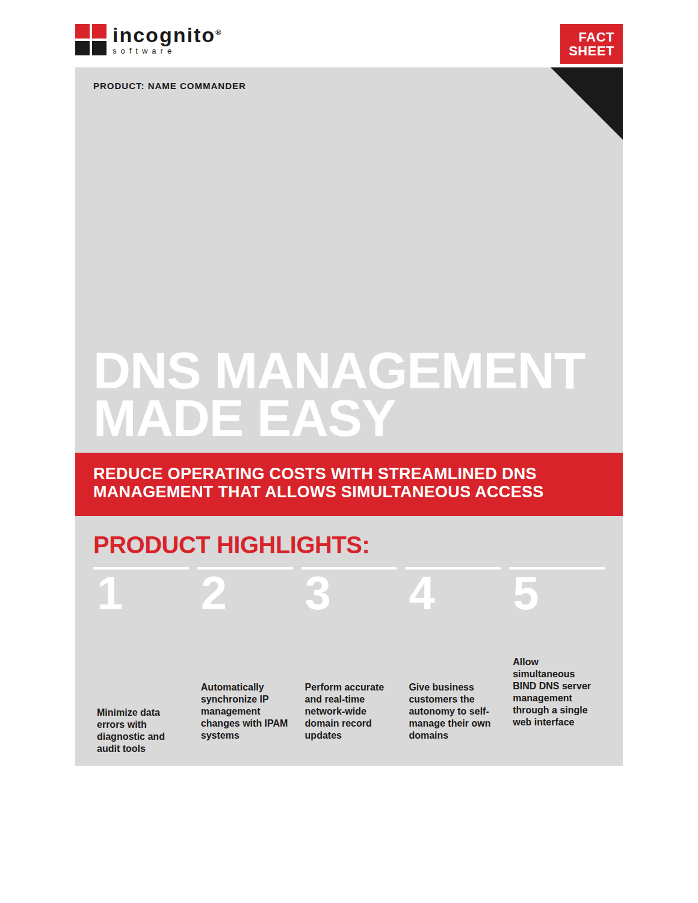incognito®
software
FACT
SHEET
PRODUCT: NAME COMMANDER
DNS Management
Made Easy
Reduce operating costs with streamlined DNS management that allows simultaneous access
Product Highlights:
1
Minimize data errors with diagnostic and audit tools
2
Automatically synchronize IP management changes with IPAM systems
3
Perform accurate and real-time network-wide domain record updates
4
Give business customers the autonomy to self-manage their own domains
5
Allow simultaneous BIND DNS server management through a single web interface